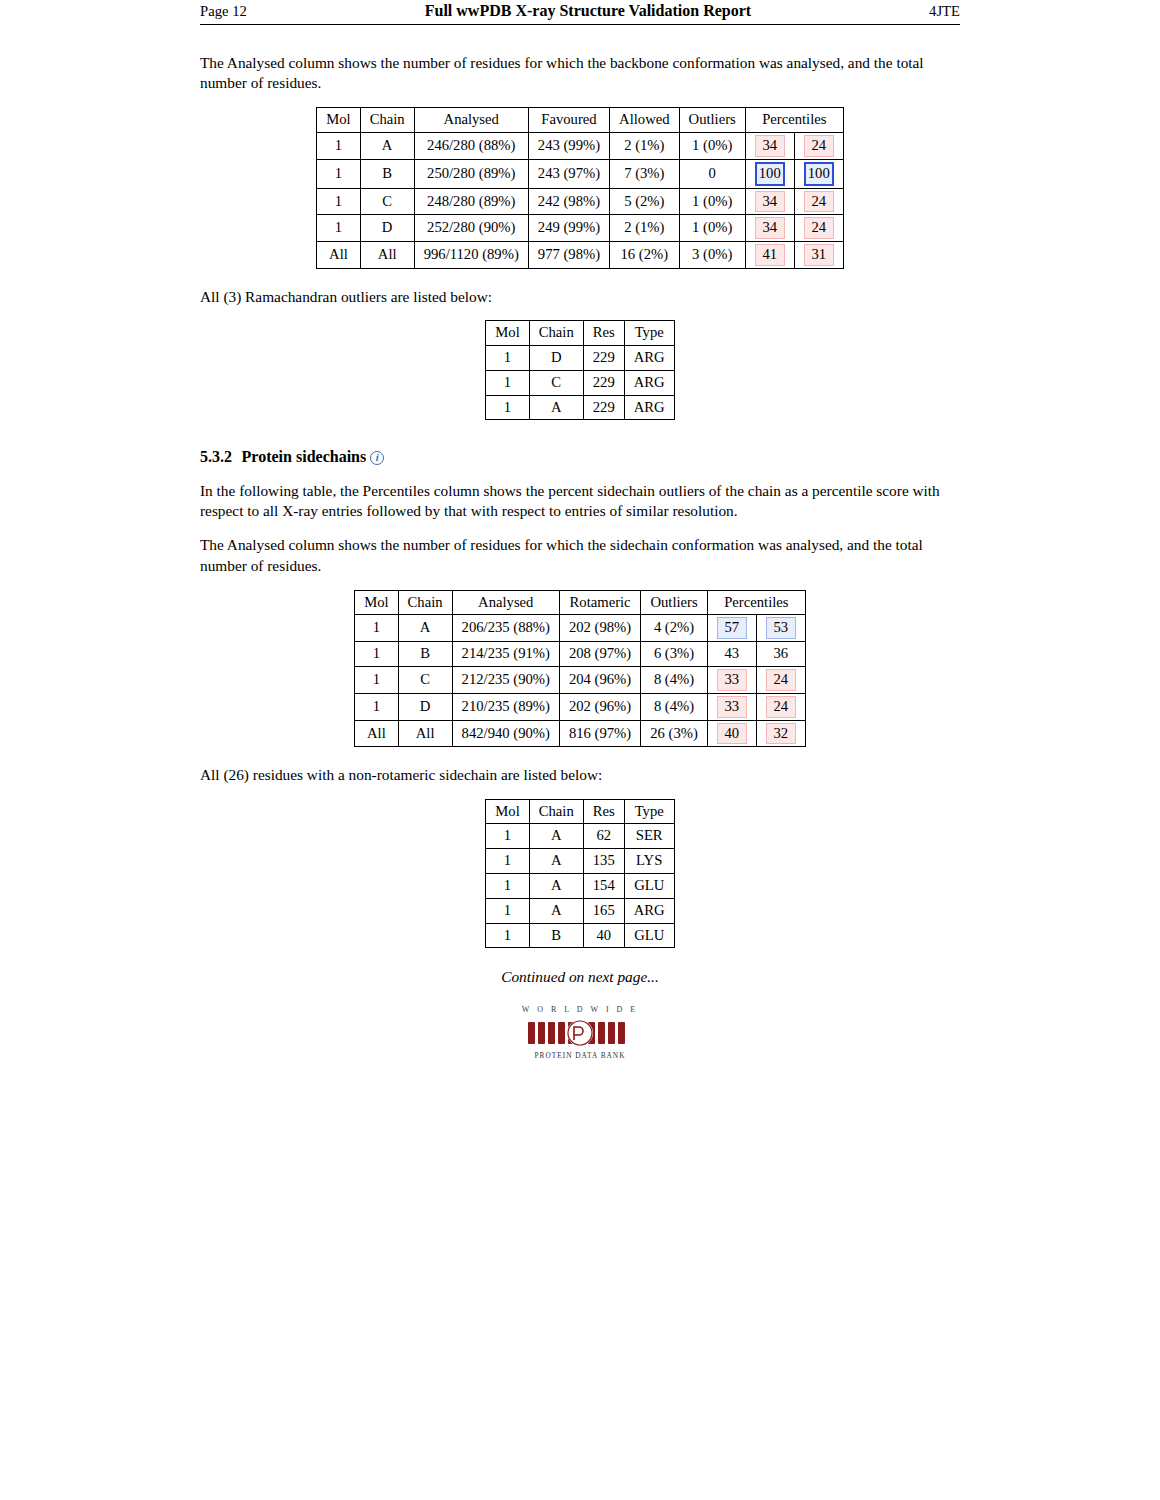Page 12
Full wwPDB X-ray Structure Validation Report
4JTE
The Analysed column shows the number of residues for which the backbone conformation was analysed, and the total number of residues.
| Mol | Chain | Analysed | Favoured | Allowed | Outliers | Percentiles |
| --- | --- | --- | --- | --- | --- | --- |
| 1 | A | 246/280 (88%) | 243 (99%) | 2 (1%) | 1 (0%) | 34 | 24 |
| 1 | B | 250/280 (89%) | 243 (97%) | 7 (3%) | 0 | 100 | 100 |
| 1 | C | 248/280 (89%) | 242 (98%) | 5 (2%) | 1 (0%) | 34 | 24 |
| 1 | D | 252/280 (90%) | 249 (99%) | 2 (1%) | 1 (0%) | 34 | 24 |
| All | All | 996/1120 (89%) | 977 (98%) | 16 (2%) | 3 (0%) | 41 | 31 |
All (3) Ramachandran outliers are listed below:
| Mol | Chain | Res | Type |
| --- | --- | --- | --- |
| 1 | D | 229 | ARG |
| 1 | C | 229 | ARG |
| 1 | A | 229 | ARG |
5.3.2 Protein sidechainsi
In the following table, the Percentiles column shows the percent sidechain outliers of the chain as a percentile score with respect to all X-ray entries followed by that with respect to entries of similar resolution.
The Analysed column shows the number of residues for which the sidechain conformation was analysed, and the total number of residues.
| Mol | Chain | Analysed | Rotameric | Outliers | Percentiles |
| --- | --- | --- | --- | --- | --- |
| 1 | A | 206/235 (88%) | 202 (98%) | 4 (2%) | 57 | 53 |
| 1 | B | 214/235 (91%) | 208 (97%) | 6 (3%) | 43 | 36 |
| 1 | C | 212/235 (90%) | 204 (96%) | 8 (4%) | 33 | 24 |
| 1 | D | 210/235 (89%) | 202 (96%) | 8 (4%) | 33 | 24 |
| All | All | 842/940 (90%) | 816 (97%) | 26 (3%) | 40 | 32 |
All (26) residues with a non-rotameric sidechain are listed below:
| Mol | Chain | Res | Type |
| --- | --- | --- | --- |
| 1 | A | 62 | SER |
| 1 | A | 135 | LYS |
| 1 | A | 154 | GLU |
| 1 | A | 165 | ARG |
| 1 | B | 40 | GLU |
Continued on next page...
W O R L D W I D E
PROTEIN DATA BANK